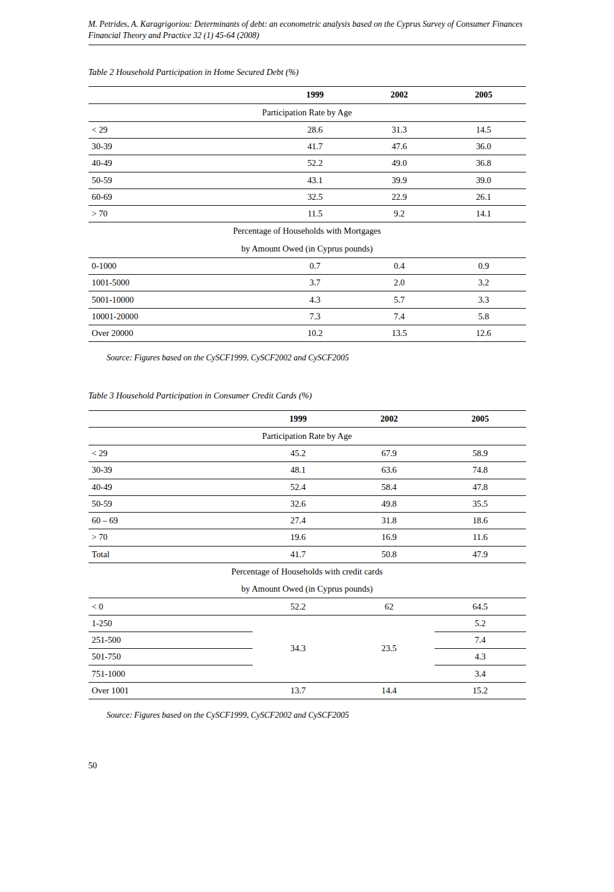M. Petrides, A. Karagrigoriou: Determinants of debt: an econometric analysis based on the Cyprus Survey of Consumer Finances
Financial Theory and Practice 32 (1) 45-64 (2008)
Table 2 Household Participation in Home Secured Debt (%)
| | 1999 | 2002 | 2005 |
| --- | --- | --- | --- |
| Participation Rate by Age |
| < 29 | 28.6 | 31.3 | 14.5 |
| 30-39 | 41.7 | 47.6 | 36.0 |
| 40-49 | 52.2 | 49.0 | 36.8 |
| 50-59 | 43.1 | 39.9 | 39.0 |
| 60-69 | 32.5 | 22.9 | 26.1 |
| > 70 | 11.5 | 9.2 | 14.1 |
| Percentage of Households with Mortgages |
| by Amount Owed (in Cyprus pounds) |
| 0-1000 | 0.7 | 0.4 | 0.9 |
| 1001-5000 | 3.7 | 2.0 | 3.2 |
| 5001-10000 | 4.3 | 5.7 | 3.3 |
| 10001-20000 | 7.3 | 7.4 | 5.8 |
| Over 20000 | 10.2 | 13.5 | 12.6 |
Source: Figures based on the CySCF1999, CySCF2002 and CySCF2005
Table 3 Household Participation in Consumer Credit Cards (%)
| | 1999 | 2002 | 2005 |
| --- | --- | --- | --- |
| Participation Rate by Age |
| < 29 | 45.2 | 67.9 | 58.9 |
| 30-39 | 48.1 | 63.6 | 74.8 |
| 40-49 | 52.4 | 58.4 | 47.8 |
| 50-59 | 32.6 | 49.8 | 35.5 |
| 60 – 69 | 27.4 | 31.8 | 18.6 |
| > 70 | 19.6 | 16.9 | 11.6 |
| Total | 41.7 | 50.8 | 47.9 |
| Percentage of Households with credit cards |
| by Amount Owed (in Cyprus pounds) |
| < 0 | 52.2 | 62 | 64.5 |
| 1-250 | 34.3 | 23.5 | 5.2 |
| 251-500 | 7.4 |
| 501-750 | 4.3 |
| 751-1000 | 3.4 |
| Over 1001 | 13.7 | 14.4 | 15.2 |
Source: Figures based on the CySCF1999, CySCF2002 and CySCF2005
50